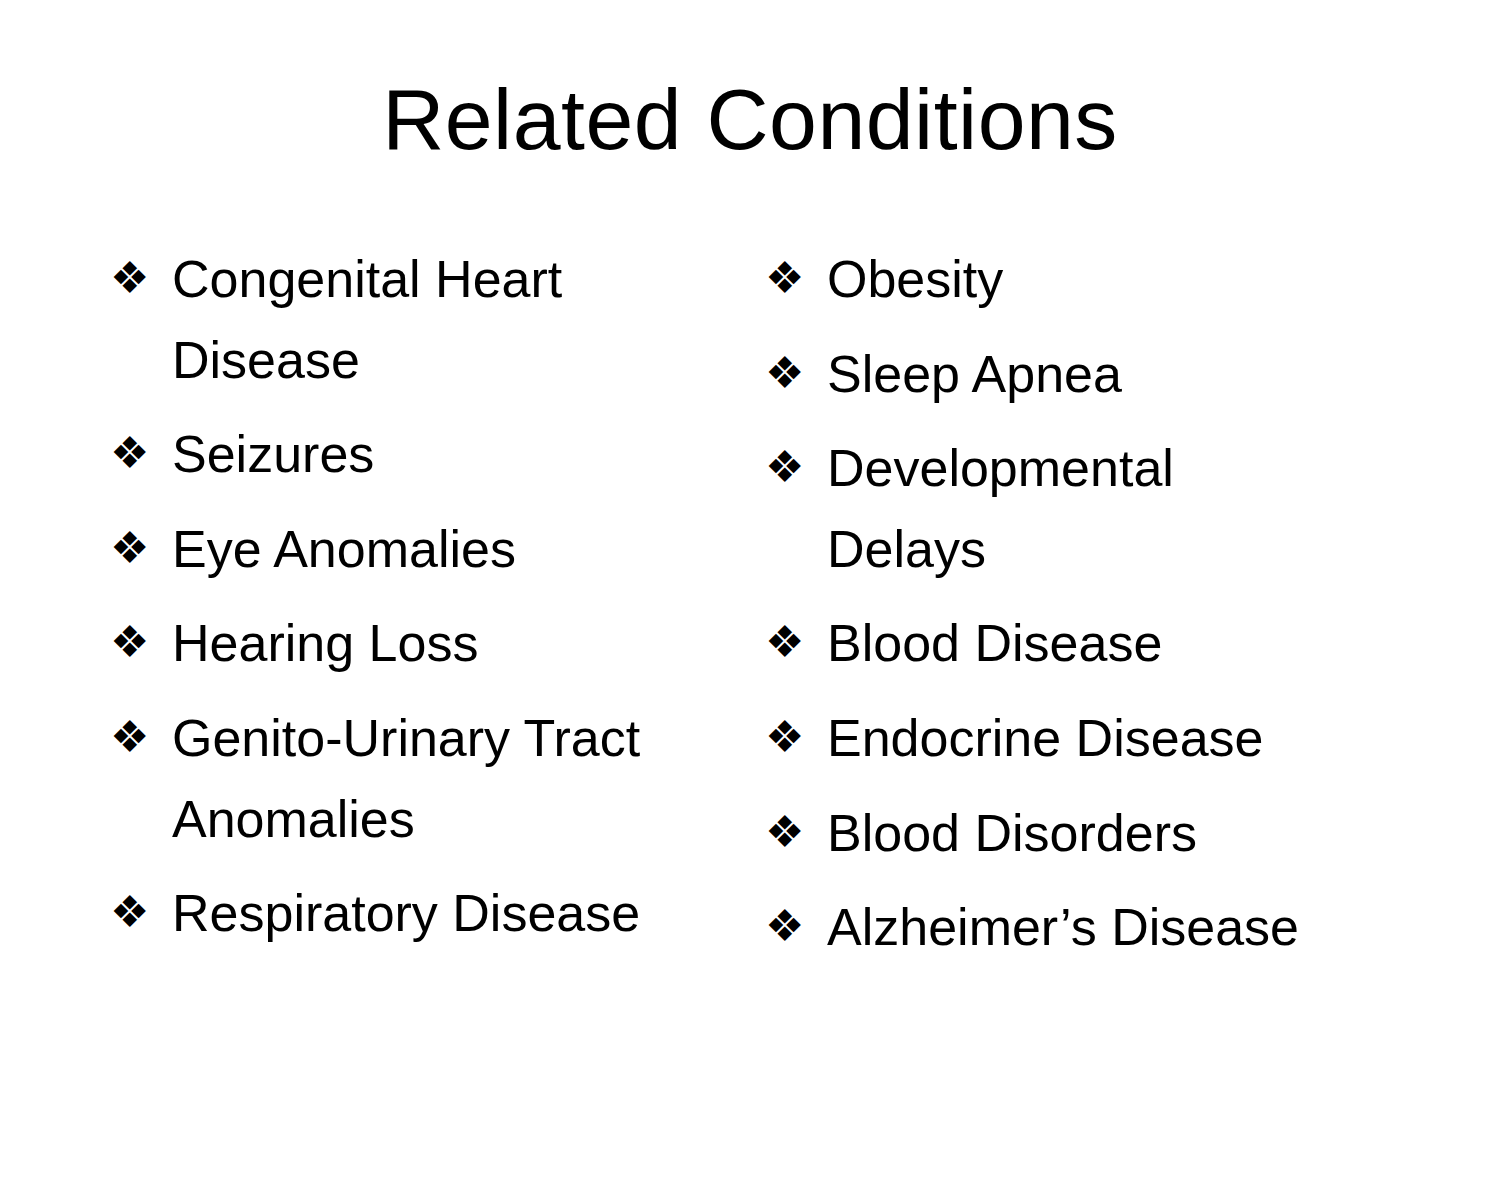Related Conditions
Congenital Heart Disease
Seizures
Eye Anomalies
Hearing Loss
Genito-Urinary Tract Anomalies
Respiratory Disease
Obesity
Sleep Apnea
Developmental Delays
Blood Disease
Endocrine Disease
Blood Disorders
Alzheimer’s Disease